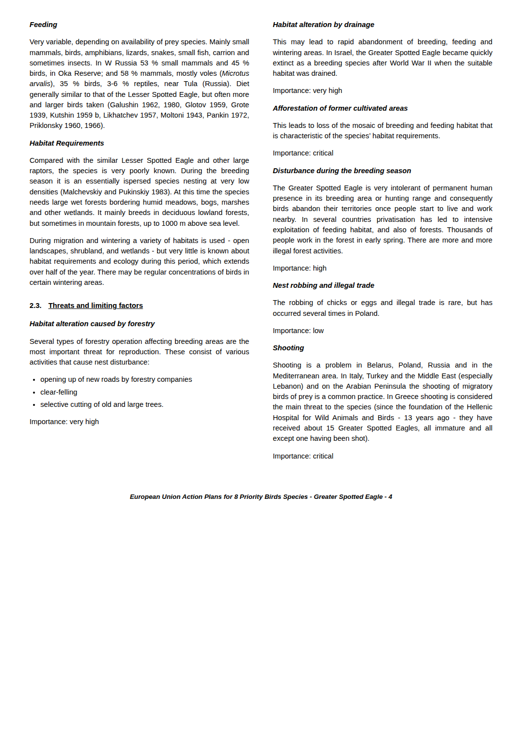Feeding
Very variable, depending on availability of prey species. Mainly small mammals, birds, amphibians, lizards, snakes, small fish, carrion and sometimes insects. In W Russia 53 % small mammals and 45 % birds, in Oka Reserve; and 58 % mammals, mostly voles (Microtus arvalis), 35 % birds, 3-6 % reptiles, near Tula (Russia). Diet generally similar to that of the Lesser Spotted Eagle, but often more and larger birds taken (Galushin 1962, 1980, Glotov 1959, Grote 1939, Kutshin 1959 b, Likhatchev 1957, Moltoni 1943, Pankin 1972, Priklonsky 1960, 1966).
Habitat Requirements
Compared with the similar Lesser Spotted Eagle and other large raptors, the species is very poorly known. During the breeding season it is an essentially ispersed species nesting at very low densities (Malchevskiy and Pukinskiy 1983). At this time the species needs large wet forests bordering humid meadows, bogs, marshes and other wetlands. It mainly breeds in deciduous lowland forests, but sometimes in mountain forests, up to 1000 m above sea level.
During migration and wintering a variety of habitats is used - open landscapes, shrubland, and wetlands - but very little is known about habitat requirements and ecology during this period, which extends over half of the year. There may be regular concentrations of birds in certain wintering areas.
2.3. Threats and limiting factors
Habitat alteration caused by forestry
Several types of forestry operation affecting breeding areas are the most important threat for reproduction. These consist of various activities that cause nest disturbance:
opening up of new roads by forestry companies
clear-felling
selective cutting of old and large trees.
Importance: very high
Habitat alteration by drainage
This may lead to rapid abandonment of breeding, feeding and wintering areas. In Israel, the Greater Spotted Eagle became quickly extinct as a breeding species after World War II when the suitable habitat was drained.
Importance: very high
Afforestation of former cultivated areas
This leads to loss of the mosaic of breeding and feeding habitat that is characteristic of the species’ habitat requirements.
Importance: critical
Disturbance during the breeding season
The Greater Spotted Eagle is very intolerant of permanent human presence in its breeding area or hunting range and consequently birds abandon their territories once people start to live and work nearby. In several countries privatisation has led to intensive exploitation of feeding habitat, and also of forests. Thousands of people work in the forest in early spring. There are more and more illegal forest activities.
Importance: high
Nest robbing and illegal trade
The robbing of chicks or eggs and illegal trade is rare, but has occurred several times in Poland.
Importance: low
Shooting
Shooting is a problem in Belarus, Poland, Russia and in the Mediterranean area. In Italy, Turkey and the Middle East (especially Lebanon) and on the Arabian Peninsula the shooting of migratory birds of prey is a common practice. In Greece shooting is considered the main threat to the species (since the foundation of the Hellenic Hospital for Wild Animals and Birds - 13 years ago - they have received about 15 Greater Spotted Eagles, all immature and all except one having been shot).
Importance: critical
European Union Action Plans for 8 Priority Birds Species - Greater Spotted Eagle - 4